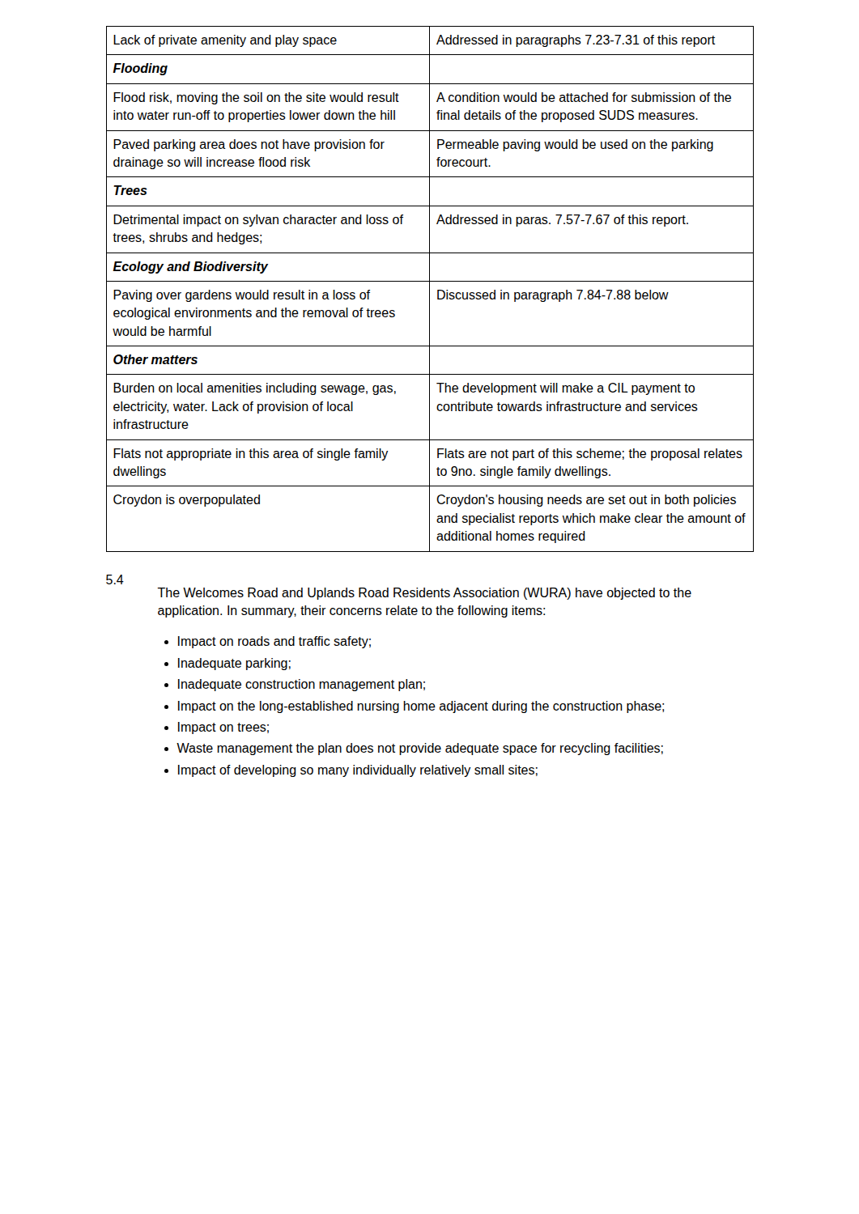| Lack of private amenity and play space | Addressed in paragraphs 7.23-7.31 of this report |
| Flooding | |
| Flood risk, moving the soil on the site would result into water run-off to properties lower down the hill | A condition would be attached for submission of the final details of the proposed SUDS measures. |
| Paved parking area does not have provision for drainage so will increase flood risk | Permeable paving would be used on the parking forecourt. |
| Trees | |
| Detrimental impact on sylvan character and loss of trees, shrubs and hedges; | Addressed in paras. 7.57-7.67 of this report. |
| Ecology and Biodiversity | |
| Paving over gardens would result in a loss of ecological environments and the removal of trees would be harmful | Discussed in paragraph 7.84-7.88 below |
| Other matters | |
| Burden on local amenities including sewage, gas, electricity, water. Lack of provision of local infrastructure | The development will make a CIL payment to contribute towards infrastructure and services |
| Flats not appropriate in this area of single family dwellings | Flats are not part of this scheme; the proposal relates to 9no. single family dwellings. |
| Croydon is overpopulated | Croydon's housing needs are set out in both policies and specialist reports which make clear the amount of additional homes required |
5.4
The Welcomes Road and Uplands Road Residents Association (WURA) have objected to the application. In summary, their concerns relate to the following items:
Impact on roads and traffic safety;
Inadequate parking;
Inadequate construction management plan;
Impact on the long-established nursing home adjacent during the construction phase;
Impact on trees;
Waste management the plan does not provide adequate space for recycling facilities;
Impact of developing so many individually relatively small sites;